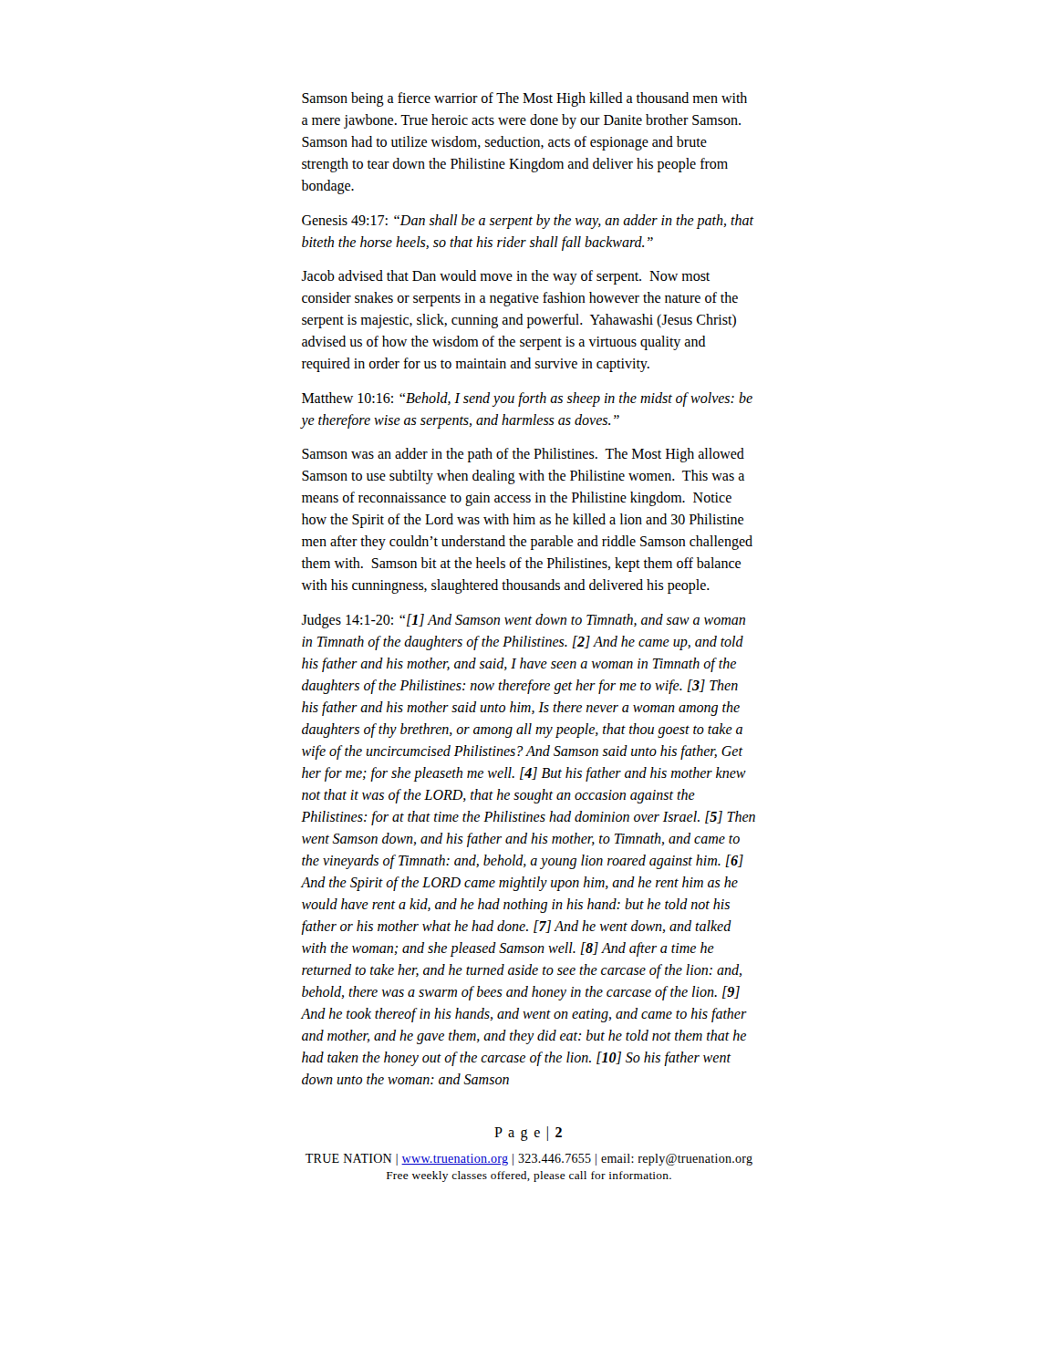Samson being a fierce warrior of The Most High killed a thousand men with a mere jawbone. True heroic acts were done by our Danite brother Samson. Samson had to utilize wisdom, seduction, acts of espionage and brute strength to tear down the Philistine Kingdom and deliver his people from bondage.
Genesis 49:17: “Dan shall be a serpent by the way, an adder in the path, that biteth the horse heels, so that his rider shall fall backward.”
Jacob advised that Dan would move in the way of serpent. Now most consider snakes or serpents in a negative fashion however the nature of the serpent is majestic, slick, cunning and powerful. Yahawashi (Jesus Christ) advised us of how the wisdom of the serpent is a virtuous quality and required in order for us to maintain and survive in captivity.
Matthew 10:16: “Behold, I send you forth as sheep in the midst of wolves: be ye therefore wise as serpents, and harmless as doves.”
Samson was an adder in the path of the Philistines. The Most High allowed Samson to use subtilty when dealing with the Philistine women. This was a means of reconnaissance to gain access in the Philistine kingdom. Notice how the Spirit of the Lord was with him as he killed a lion and 30 Philistine men after they couldn’t understand the parable and riddle Samson challenged them with. Samson bit at the heels of the Philistines, kept them off balance with his cunningness, slaughtered thousands and delivered his people.
Judges 14:1-20: “[1] And Samson went down to Timnath, and saw a woman in Timnath of the daughters of the Philistines. [2] And he came up, and told his father and his mother, and said, I have seen a woman in Timnath of the daughters of the Philistines: now therefore get her for me to wife. [3] Then his father and his mother said unto him, Is there never a woman among the daughters of thy brethren, or among all my people, that thou goest to take a wife of the uncircumcised Philistines? And Samson said unto his father, Get her for me; for she pleaseth me well. [4] But his father and his mother knew not that it was of the LORD, that he sought an occasion against the Philistines: for at that time the Philistines had dominion over Israel. [5] Then went Samson down, and his father and his mother, to Timnath, and came to the vineyards of Timnath: and, behold, a young lion roared against him. [6] And the Spirit of the LORD came mightily upon him, and he rent him as he would have rent a kid, and he had nothing in his hand: but he told not his father or his mother what he had done. [7] And he went down, and talked with the woman; and she pleased Samson well. [8] And after a time he returned to take her, and he turned aside to see the carcase of the lion: and, behold, there was a swarm of bees and honey in the carcase of the lion. [9] And he took thereof in his hands, and went on eating, and came to his father and mother, and he gave them, and they did eat: but he told not them that he had taken the honey out of the carcase of the lion. [10] So his father went down unto the woman: and Samson
P a g e | 2
TRUE NATION | www.truenation.org | 323.446.7655 | email: reply@truenation.org
Free weekly classes offered, please call for information.